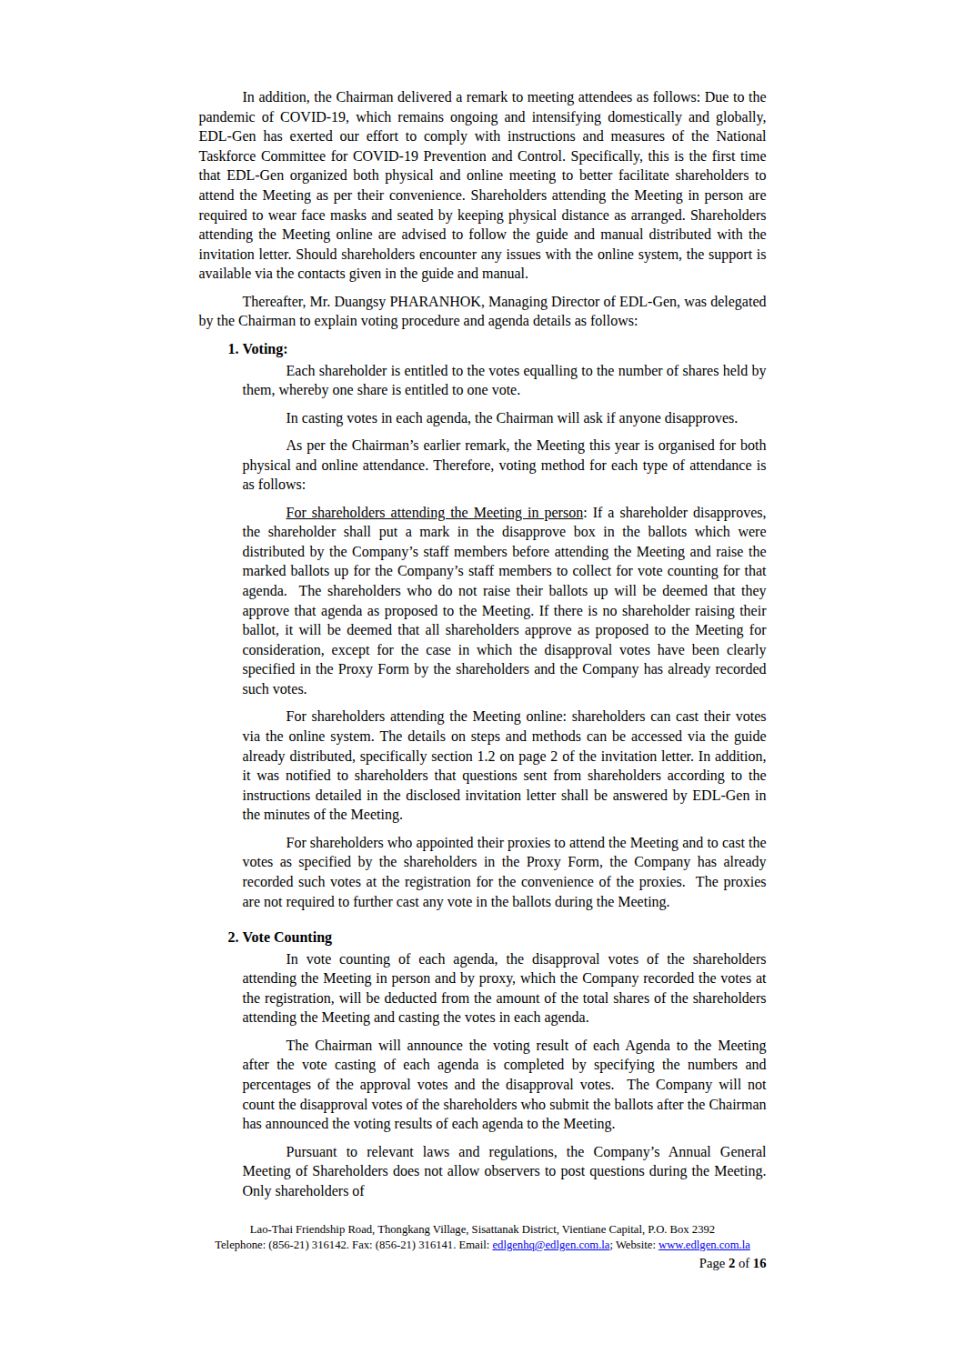In addition, the Chairman delivered a remark to meeting attendees as follows: Due to the pandemic of COVID-19, which remains ongoing and intensifying domestically and globally, EDL-Gen has exerted our effort to comply with instructions and measures of the National Taskforce Committee for COVID-19 Prevention and Control. Specifically, this is the first time that EDL-Gen organized both physical and online meeting to better facilitate shareholders to attend the Meeting as per their convenience. Shareholders attending the Meeting in person are required to wear face masks and seated by keeping physical distance as arranged. Shareholders attending the Meeting online are advised to follow the guide and manual distributed with the invitation letter. Should shareholders encounter any issues with the online system, the support is available via the contacts given in the guide and manual.
Thereafter, Mr. Duangsy PHARANHOK, Managing Director of EDL-Gen, was delegated by the Chairman to explain voting procedure and agenda details as follows:
Voting:
Each shareholder is entitled to the votes equalling to the number of shares held by them, whereby one share is entitled to one vote.
In casting votes in each agenda, the Chairman will ask if anyone disapproves.
As per the Chairman’s earlier remark, the Meeting this year is organised for both physical and online attendance. Therefore, voting method for each type of attendance is as follows:
For shareholders attending the Meeting in person: If a shareholder disapproves, the shareholder shall put a mark in the disapprove box in the ballots which were distributed by the Company’s staff members before attending the Meeting and raise the marked ballots up for the Company’s staff members to collect for vote counting for that agenda. The shareholders who do not raise their ballots up will be deemed that they approve that agenda as proposed to the Meeting. If there is no shareholder raising their ballot, it will be deemed that all shareholders approve as proposed to the Meeting for consideration, except for the case in which the disapproval votes have been clearly specified in the Proxy Form by the shareholders and the Company has already recorded such votes.
For shareholders attending the Meeting online: shareholders can cast their votes via the online system. The details on steps and methods can be accessed via the guide already distributed, specifically section 1.2 on page 2 of the invitation letter. In addition, it was notified to shareholders that questions sent from shareholders according to the instructions detailed in the disclosed invitation letter shall be answered by EDL-Gen in the minutes of the Meeting.
For shareholders who appointed their proxies to attend the Meeting and to cast the votes as specified by the shareholders in the Proxy Form, the Company has already recorded such votes at the registration for the convenience of the proxies. The proxies are not required to further cast any vote in the ballots during the Meeting.
Vote Counting
In vote counting of each agenda, the disapproval votes of the shareholders attending the Meeting in person and by proxy, which the Company recorded the votes at the registration, will be deducted from the amount of the total shares of the shareholders attending the Meeting and casting the votes in each agenda.
The Chairman will announce the voting result of each Agenda to the Meeting after the vote casting of each agenda is completed by specifying the numbers and percentages of the approval votes and the disapproval votes. The Company will not count the disapproval votes of the shareholders who submit the ballots after the Chairman has announced the voting results of each agenda to the Meeting.
Pursuant to relevant laws and regulations, the Company’s Annual General Meeting of Shareholders does not allow observers to post questions during the Meeting. Only shareholders of
Lao-Thai Friendship Road, Thongkang Village, Sisattanak District, Vientiane Capital, P.O. Box 2392
Telephone: (856-21) 316142. Fax: (856-21) 316141. Email: edlgenhq@edlgen.com.la; Website: www.edlgen.com.la
Page 2 of 16